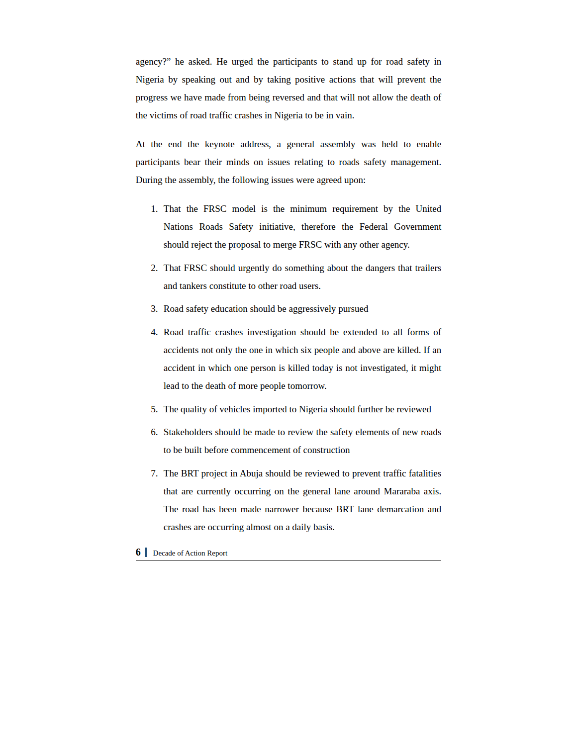agency?” he asked. He urged the participants to stand up for road safety in Nigeria by speaking out and by taking positive actions that will prevent the progress we have made from being reversed and that will not allow the death of the victims of road traffic crashes in Nigeria to be in vain.
At the end the keynote address, a general assembly was held to enable participants bear their minds on issues relating to roads safety management. During the assembly, the following issues were agreed upon:
That the FRSC model is the minimum requirement by the United Nations Roads Safety initiative, therefore the Federal Government should reject the proposal to merge FRSC with any other agency.
That FRSC should urgently do something about the dangers that trailers and tankers constitute to other road users.
Road safety education should be aggressively pursued
Road traffic crashes investigation should be extended to all forms of accidents not only the one in which six people and above are killed. If an accident in which one person is killed today is not investigated, it might lead to the death of more people tomorrow.
The quality of vehicles imported to Nigeria should further be reviewed
Stakeholders should be made to review the safety elements of new roads to be built before commencement of construction
The BRT project in Abuja should be reviewed to prevent traffic fatalities that are currently occurring on the general lane around Mararaba axis. The road has been made narrower because BRT lane demarcation and crashes are occurring almost on a daily basis.
6 Decade of Action Report